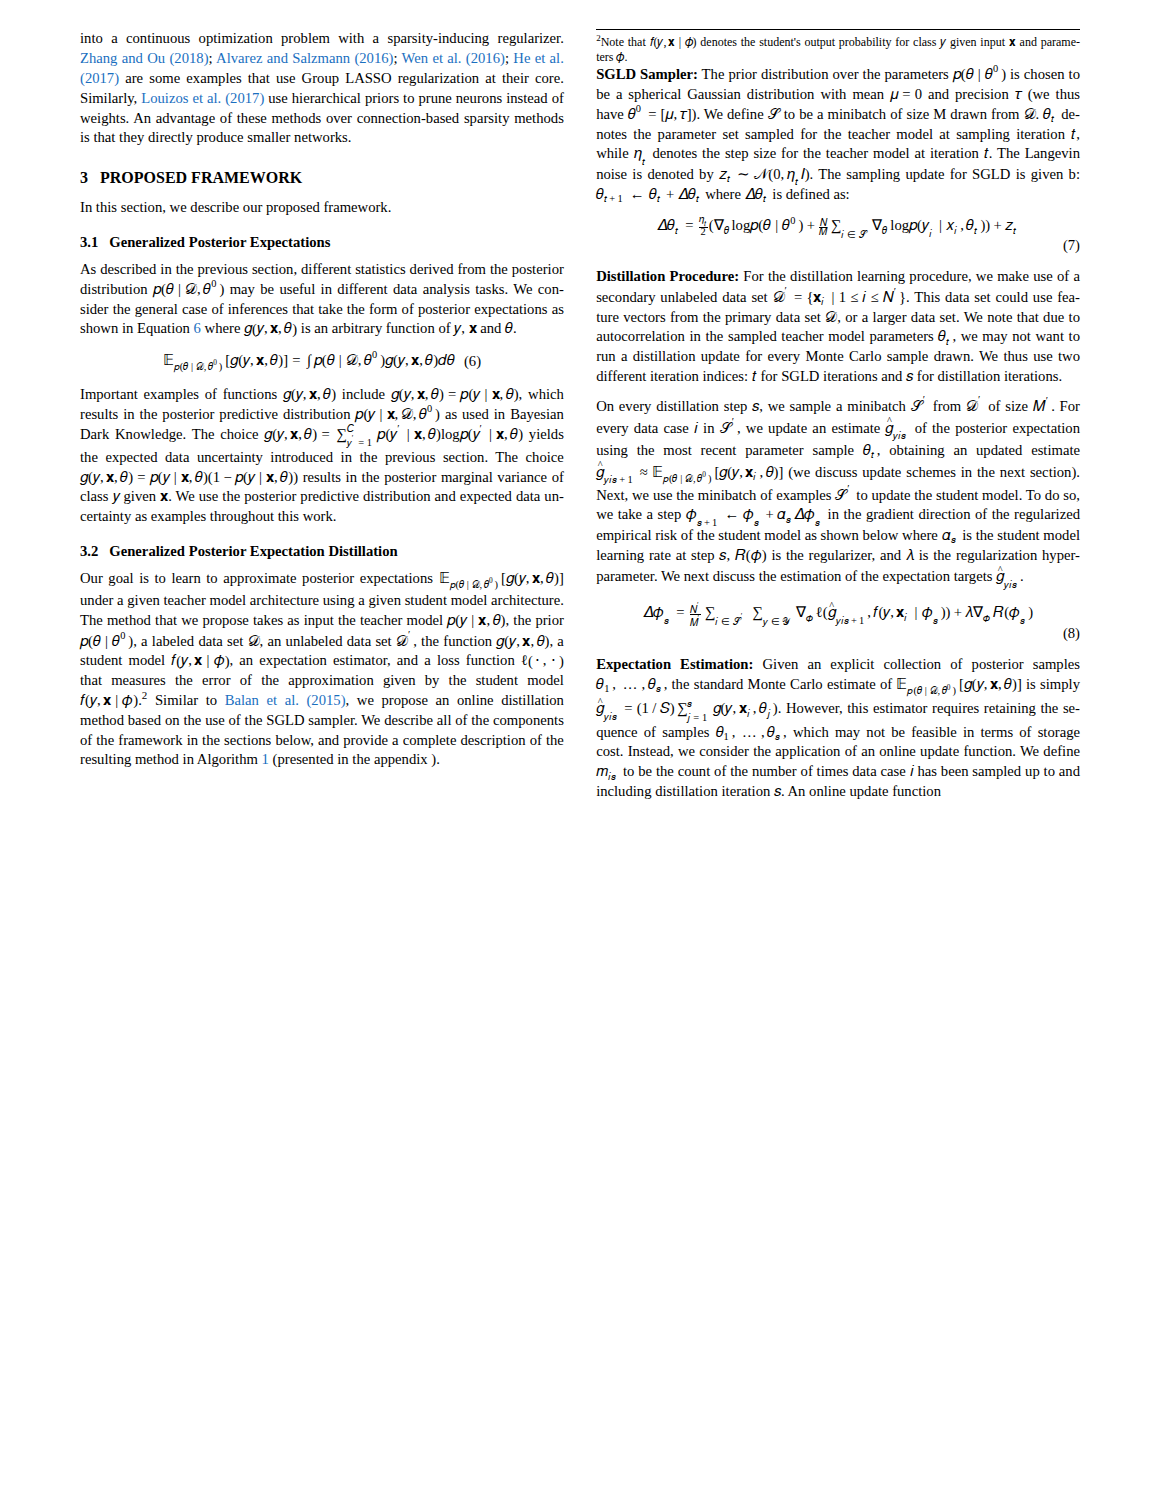into a continuous optimization problem with a sparsity-inducing regularizer. Zhang and Ou (2018); Alvarez and Salzmann (2016); Wen et al. (2016); He et al. (2017) are some examples that use Group LASSO regularization at their core. Similarly, Louizos et al. (2017) use hierarchical priors to prune neurons instead of weights. An advantage of these methods over connection-based sparsity methods is that they directly produce smaller networks.
3 PROPOSED FRAMEWORK
In this section, we describe our proposed framework.
3.1 Generalized Posterior Expectations
As described in the previous section, different statistics derived from the posterior distribution p(θ|𝒟,θ0) may be useful in different data analysis tasks. We consider the general case of inferences that take the form of posterior expectations as shown in Equation 6 where g(y,𝐱,θ) is an arbitrary function of y, 𝐱 and θ.
𝔼p(θ|𝒟,θ0) [g(y,𝐱,θ)] = ∫p(θ|𝒟,θ0)g(y,𝐱,θ)dθ (6)
Important examples of functions g(y,𝐱,θ) include g(y,𝐱,θ)=p(y|𝐱,θ), which results in the posterior predictive distribution p(y|𝐱,𝒟,θ0) as used in Bayesian Dark Knowledge. The choice g(y,𝐱,θ)=∑y′=1Cp(y′|𝐱,θ)logp(y′|𝐱,θ) yields the expected data uncertainty introduced in the previous section. The choice g(y,𝐱,θ)=p(y|𝐱,θ)(1−p(y|𝐱,θ)) results in the posterior marginal variance of class y given 𝐱. We use the posterior predictive distribution and expected data uncertainty as examples throughout this work.
3.2 Generalized Posterior Expectation Distillation
Our goal is to learn to approximate posterior expectations 𝔼p(θ|𝒟,θ0)[g(y,𝐱,θ)] under a given teacher model architecture using a given student model architecture. The method that we propose takes as input the teacher model p(y|𝐱,θ), the prior p(θ|θ0), a labeled data set 𝒟, an unlabeled data set 𝒟′, the function g(y,𝐱,θ), a student model f(y,𝐱|ϕ), an expectation estimator, and a loss function ℓ(⋅,⋅) that measures the error of the approximation given by the student model f(y,𝐱|ϕ).2 Similar to Balan et al. (2015), we propose an online distillation method based on the use of the SGLD sampler. We describe all of the components of the framework in the sections below, and provide a complete description of the resulting method in Algorithm 1 (presented in the appendix ).
2Note that f(y,𝐱|ϕ) denotes the student's output probability for class y given input 𝐱 and parameters ϕ.
SGLD Sampler: The prior distribution over the parameters p(θ|θ0) is chosen to be a spherical Gaussian distribution with mean μ=0 and precision τ (we thus have θ0=[μ,τ]). We define 𝒮 to be a minibatch of size M drawn from 𝒟. θt denotes the parameter set sampled for the teacher model at sampling iteration t, while ηt denotes the step size for the teacher model at iteration t. The Langevin noise is denoted by zt∼𝒩(0,ηtI). The sampling update for SGLD is given b: θt+1←θt+Δθt where Δθt is defined as:
Δθt= ηt2 ( ∇θlogp(θ|θ0) + NM ∑i∈𝒮 ∇θlogp(yi|xi,θt) ) +zt
(7)
Distillation Procedure: For the distillation learning procedure, we make use of a secondary unlabeled data set 𝒟′={𝐱i|1≤i≤N′}. This data set could use feature vectors from the primary data set 𝒟, or a larger data set. We note that due to autocorrelation in the sampled teacher model parameters θt, we may not want to run a distillation update for every Monte Carlo sample drawn. We thus use two different iteration indices: t for SGLD iterations and s for distillation iterations.
On every distillation step s, we sample a minibatch 𝒮′ from 𝒟′ of size M′. For every data case i in 𝒮′, we update an estimate g^yis of the posterior expectation using the most recent parameter sample θt, obtaining an updated estimate g^yis+1≈𝔼p(θ|𝒟,θ0)[g(y,𝐱i,θ)] (we discuss update schemes in the next section). Next, we use the minibatch of examples 𝒮′ to update the student model. To do so, we take a step ϕs+1←ϕs+αsΔϕs in the gradient direction of the regularized empirical risk of the student model as shown below where αs is the student model learning rate at step s, R(ϕ) is the regularizer, and λ is the regularization hyper-parameter. We next discuss the estimation of the expectation targets g^yis.
Δϕs= N′M′ ∑i∈𝒮′ ∑y∈𝒴 ∇ϕℓ(g^yis+1,f(y,𝐱i|ϕs)) +λ∇ϕR(ϕs)
(8)
Expectation Estimation: Given an explicit collection of posterior samples θ1,…,θs, the standard Monte Carlo estimate of 𝔼p(θ|𝒟,θ0)[g(y,𝐱,θ)] is simply g^yis=(1/S)∑j=1sg(y,𝐱i,θj). However, this estimator requires retaining the sequence of samples θ1,…,θs, which may not be feasible in terms of storage cost. Instead, we consider the application of an online update function. We define mis to be the count of the number of times data case i has been sampled up to and including distillation iteration s. An online update function